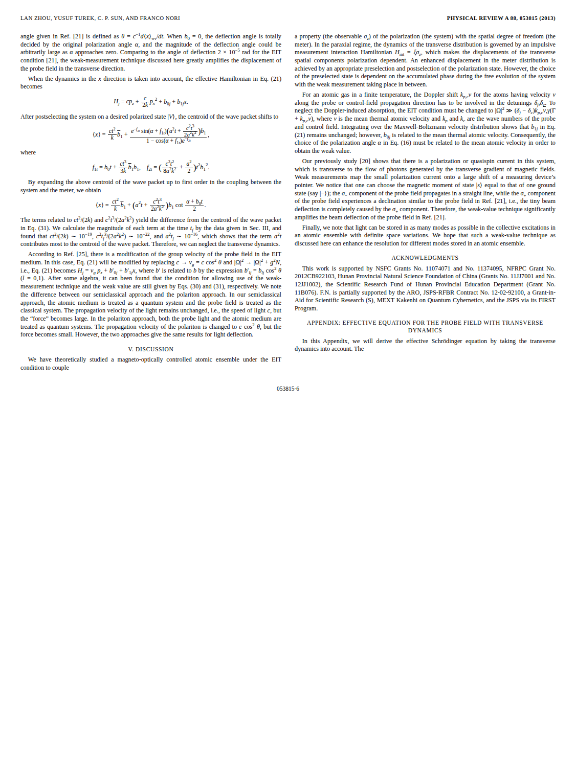Lan Zhou, Yusuf Turek, C. P. Sun, and Franco Nori
PHYSICAL REVIEW A 88, 053815 (2013)
angle given in Ref. [21] is defined as θ = c−1d⟨x⟩wv/dt. When b0 = 0, the deflection angle is totally decided by the original polarization angle α, and the magnitude of the deflection angle could be arbitrarily large as α approaches zero. Comparing to the angle of deflection 2 × 10−5 rad for the EIT condition [21], the weak-measurement technique discussed here greatly amplifies the displacement of the probe field in the transverse direction.
When the dynamics in the x direction is taken into account, the effective Hamiltonian in Eq. (21) becomes
Hj = cpz + c 2k px2 + b0j + b1jx.
After postselecting the system on a desired polarized state |V⟩, the centroid of the wave packet shifts to
⟨x⟩ = ct2 k b1 + e−f2t sin(α + f1t)(a2t + c2t32a2k2) b11 − cos(α + f1t)e−f2t,
where
f1t = b0t + ct33k b1b1, f2t = (c2t28a2k2 + a22) t2b12.
By expanding the above centroid of the wave packet up to first order in the coupling between the system and the meter, we obtain
⟨x⟩ = ct2 k b1 + (a2t + c2t32a2k2) b1 cot α + b0t 2.
The terms related to ct2/(2k) and c2t3/(2a2k2) yield the difference from the centroid of the wave packet in Eq. (31). We calculate the magnitude of each term at the time tf by the data given in Sec. III, and found that ct2/(2k) ∼ 10−19, c2tf3/(2a2k2) ∼ 10−22, and a2tf ∼ 10−16, which shows that the term a2t contributes most to the centroid of the wave packet. Therefore, we can neglect the transverse dynamics.
According to Ref. [25], there is a modification of the group velocity of the probe field in the EIT medium. In this case, Eq. (21) will be modified by replacing c → vg = c cos2 θ and |Ω|2 → |Ω|2 + g2N, i.e., Eq. (21) becomes Hj = vg pz + b′0j + b′1jx, where b′ is related to b by the expression b′lj = blj cos2 θ (l = 0,1). After some algebra, it can been found that the condition for allowing use of the weak-measurement technique and the weak value are still given by Eqs. (30) and (31), respectively. We note the difference between our semiclassical approach and the polariton approach. In our semiclassical approach, the atomic medium is treated as a quantum system and the probe field is treated as the classical system. The propagation velocity of the light remains unchanged, i.e., the speed of light c, but the “force” becomes large. In the polariton approach, both the probe light and the atomic medium are treated as quantum systems. The propagation velocity of the polariton is changed to c cos2 θ, but the force becomes small. However, the two approaches give the same results for light deflection.
V. Discussion
We have theoretically studied a magneto-optically controlled atomic ensemble under the EIT condition to couple
a property (the observable σz) of the polarization (the system) with the spatial degree of freedom (the meter). In the paraxial regime, the dynamics of the transverse distribution is governed by an impulsive measurement interaction Hamiltonian Hint = ξσz, which makes the displacements of the transverse spatial components polarization dependent. An enhanced displacement in the meter distribution is achieved by an appropriate preselection and postselection of the polarization state. However, the choice of the preselected state is dependent on the accumulated phase during the free evolution of the system with the weak measurement taking place in between.
For an atomic gas in a finite temperature, the Doppler shift kp,cv for the atoms having velocity v along the probe or control-field propagation direction has to be involved in the detunings δj,δc. To neglect the Doppler-induced absorption, the EIT condition must be changed to |Ω|2 ≫ (δj − δc)kp,c v,γ(Γ + kp,c v), where v is the mean thermal atomic velocity and kp and kc are the wave numbers of the probe and control field. Integrating over the Maxwell-Boltzmann velocity distribution shows that b1j in Eq. (21) remains unchanged; however, b0j is related to the mean thermal atomic velocity. Consequently, the choice of the polarization angle α in Eq. (16) must be related to the mean atomic velocity in order to obtain the weak value.
Our previously study [20] shows that there is a polarization or quasispin current in this system, which is transverse to the flow of photons generated by the transverse gradient of magnetic fields. Weak measurements map the small polarization current onto a large shift of a measuring device’s pointer. We notice that one can choose the magnetic moment of state |s⟩ equal to that of one ground state (say |−⟩); the σ− component of the probe field propagates in a straight line, while the σ+ component of the probe field experiences a declination similar to the probe field in Ref. [21], i.e., the tiny beam deflection is completely caused by the σ+ component. Therefore, the weak-value technique significantly amplifies the beam deflection of the probe field in Ref. [21].
Finally, we note that light can be stored in as many modes as possible in the collective excitations in an atomic ensemble with definite space variations. We hope that such a weak-value technique as discussed here can enhance the resolution for different modes stored in an atomic ensemble.
Acknowledgments
This work is supported by NSFC Grants No. 11074071 and No. 11374095, NFRPC Grant No. 2012CB922103, Hunan Provincial Natural Science Foundation of China (Grants No. 11JJ7001 and No. 12JJ1002), the Scientific Research Fund of Hunan Provincial Education Department (Grant No. 11B076). F.N. is partially supported by the ARO, JSPS-RFBR Contract No. 12-02-92100, a Grant-in-Aid for Scientific Research (S), MEXT Kakenhi on Quantum Cybernetics, and the JSPS via its FIRST Program.
Appendix: Effective equation for the probe field with transverse dynamics
In this Appendix, we will derive the effective Schrödinger equation by taking the transverse dynamics into account. The
053815-6